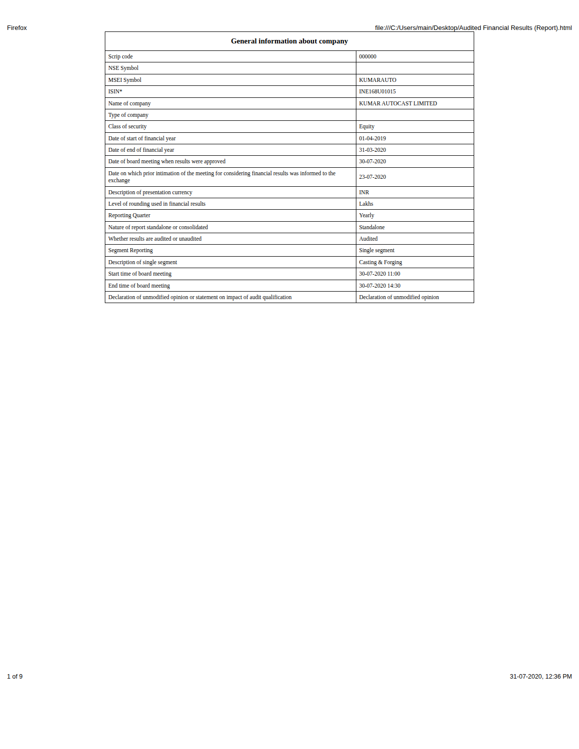Firefox file:///C:/Users/main/Desktop/Audited Financial Results (Report).html
General information about company
| Scrip code | 000000 |
| NSE Symbol | |
| MSEI Symbol | KUMARAUTO |
| ISIN* | INE168U01015 |
| Name of company | KUMAR AUTOCAST LIMITED |
| Type of company | |
| Class of security | Equity |
| Date of start of financial year | 01-04-2019 |
| Date of end of financial year | 31-03-2020 |
| Date of board meeting when results were approved | 30-07-2020 |
| Date on which prior intimation of the meeting for considering financial results was informed to the exchange | 23-07-2020 |
| Description of presentation currency | INR |
| Level of rounding used in financial results | Lakhs |
| Reporting Quarter | Yearly |
| Nature of report standalone or consolidated | Standalone |
| Whether results are audited or unaudited | Audited |
| Segment Reporting | Single segment |
| Description of single segment | Casting & Forging |
| Start time of board meeting | 30-07-2020 11:00 |
| End time of board meeting | 30-07-2020 14:30 |
| Declaration of unmodified opinion or statement on impact of audit qualification | Declaration of unmodified opinion |
1 of 9 31-07-2020, 12:36 PM